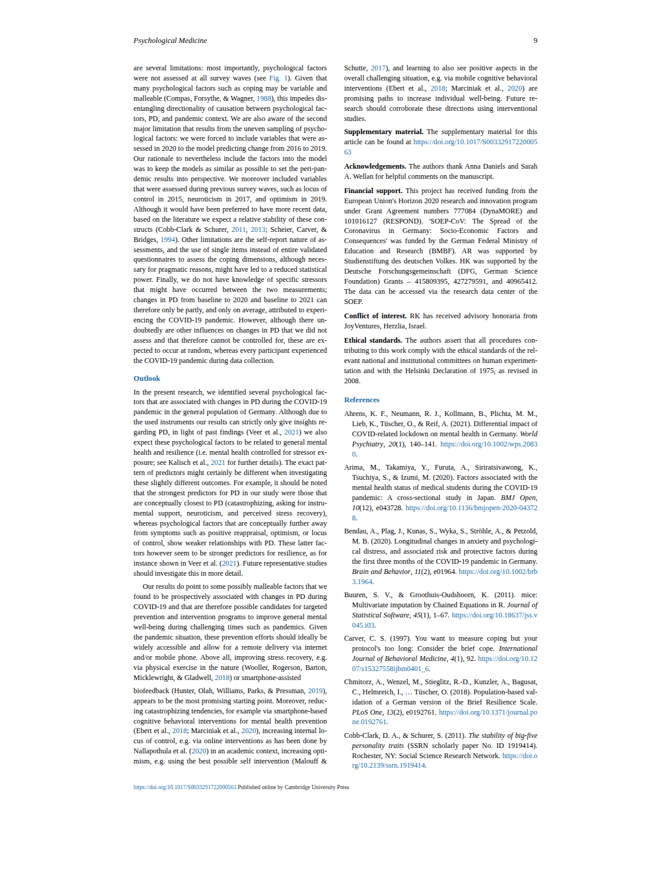Psychological Medicine
9
are several limitations: most importantly, psychological factors were not assessed at all survey waves (see Fig. 1). Given that many psychological factors such as coping may be variable and malleable (Compas, Forsythe, & Wagner, 1988), this impedes disentangling directionality of causation between psychological factors, PD, and pandemic context. We are also aware of the second major limitation that results from the uneven sampling of psychological factors: we were forced to include variables that were assessed in 2020 to the model predicting change from 2016 to 2019. Our rationale to nevertheless include the factors into the model was to keep the models as similar as possible to set the peri-pandemic results into perspective. We moreover included variables that were assessed during previous survey waves, such as locus of control in 2015, neuroticism in 2017, and optimism in 2019. Although it would have been preferred to have more recent data, based on the literature we expect a relative stability of these constructs (Cobb-Clark & Schurer, 2011, 2013; Scheier, Carver, & Bridges, 1994). Other limitations are the self-report nature of assessments, and the use of single items instead of entire validated questionnaires to assess the coping dimensions, although necessary for pragmatic reasons, might have led to a reduced statistical power. Finally, we do not have knowledge of specific stressors that might have occurred between the two measurements; changes in PD from baseline to 2020 and baseline to 2021 can therefore only be partly, and only on average, attributed to experiencing the COVID-19 pandemic. However, although there undoubtedly are other influences on changes in PD that we did not assess and that therefore cannot be controlled for, these are expected to occur at random, whereas every participant experienced the COVID-19 pandemic during data collection.
Outlook
In the present research, we identified several psychological factors that are associated with changes in PD during the COVID-19 pandemic in the general population of Germany. Although due to the used instruments our results can strictly only give insights regarding PD, in light of past findings (Veer et al., 2021) we also expect these psychological factors to be related to general mental health and resilience (i.e. mental health controlled for stressor exposure; see Kalisch et al., 2021 for further details). The exact pattern of predictors might certainly be different when investigating these slightly different outcomes. For example, it should be noted that the strongest predictors for PD in our study were those that are conceptually closest to PD (catastrophizing, asking for instrumental support, neuroticism, and perceived stress recovery), whereas psychological factors that are conceptually further away from symptoms such as positive reappraisal, optimism, or locus of control, show weaker relationships with PD. These latter factors however seem to be stronger predictors for resilience, as for instance shown in Veer et al. (2021). Future representative studies should investigate this in more detail.
Our results do point to some possibly malleable factors that we found to be prospectively associated with changes in PD during COVID-19 and that are therefore possible candidates for targeted prevention and intervention programs to improve general mental well-being during challenging times such as pandemics. Given the pandemic situation, these prevention efforts should ideally be widely accessible and allow for a remote delivery via internet and/or mobile phone. Above all, improving stress recovery, e.g. via physical exercise in the nature (Wooller, Rogerson, Barton, Micklewright, & Gladwell, 2018) or smartphone-assisted
biofeedback (Hunter, Olah, Williams, Parks, & Pressman, 2019), appears to be the most promising starting point. Moreover, reducing catastrophizing tendencies, for example via smartphone-based cognitive behavioral interventions for mental health prevention (Ebert et al., 2018; Marciniak et al., 2020), increasing internal locus of control, e.g. via online interventions as has been done by Nallapothula et al. (2020) in an academic context, increasing optimism, e.g. using the best possible self intervention (Malouff & Schutte, 2017), and learning to also see positive aspects in the overall challenging situation, e.g. via mobile cognitive behavioral interventions (Ebert et al., 2018; Marciniak et al., 2020) are promising paths to increase individual well-being. Future research should corroborate these directions using interventional studies.
Supplementary material. The supplementary material for this article can be found at https://doi.org/10.1017/S0033291722000563
Acknowledgements. The authors thank Anna Daniels and Sarah A. Wellan for helpful comments on the manuscript.
Financial support. This project has received funding from the European Union's Horizon 2020 research and innovation program under Grant Agreement numbers 777084 (DynaMORE) and 101016127 (RESPOND). 'SOEP-CoV: The Spread of the Coronavirus in Germany: Socio-Economic Factors and Consequences' was funded by the German Federal Ministry of Education and Research (BMBF). AR was supported by Studienstiftung des deutschen Volkes. HK was supported by the Deutsche Forschungsgemeinschaft (DFG, German Science Foundation) Grants – 415809395, 427279591, and 40965412. The data can be accessed via the research data center of the SOEP.
Conflict of interest. RK has received advisory honoraria from JoyVentures, Herzlia, Israel.
Ethical standards. The authors assert that all procedures contributing to this work comply with the ethical standards of the relevant national and institutional committees on human experimentation and with the Helsinki Declaration of 1975, as revised in 2008.
References
Ahrens, K. F., Neumann, R. J., Kollmann, B., Plichta, M. M., Lieb, K., Tüscher, O., & Reif, A. (2021). Differential impact of COVID-related lockdown on mental health in Germany. World Psychiatry, 20(1), 140–141. https://doi.org/10.1002/wps.20830.
Arima, M., Takamiya, Y., Furuta, A., Siriratsivawong, K., Tsuchiya, S., & Izumi, M. (2020). Factors associated with the mental health status of medical students during the COVID-19 pandemic: A cross-sectional study in Japan. BMJ Open, 10(12), e043728. https://doi.org/10.1136/bmjopen-2020-043728.
Bendau, A., Plag, J., Kunas, S., Wyka, S., Ströhle, A., & Petzold, M. B. (2020). Longitudinal changes in anxiety and psychological distress, and associated risk and protective factors during the first three months of the COVID-19 pandemic in Germany. Brain and Behavior, 11(2), e01964. https://doi.org/10.1002/brb3.1964.
Buuren, S. V., & Groothuis-Oudshoorn, K. (2011). mice: Multivariate imputation by Chained Equations in R. Journal of Statistical Software, 45(1), 1–67. https://doi.org/10.18637/jss.v045.i03.
Carver, C. S. (1997). You want to measure coping but your protocol's too long: Consider the brief cope. International Journal of Behavioral Medicine, 4(1), 92. https://doi.org/10.1207/s15327558ijbm0401_6.
Chmitorz, A., Wenzel, M., Stieglitz, R.-D., Kunzler, A., Bagusat, C., Helmreich, I., … Tüscher, O. (2018). Population-based validation of a German version of the Brief Resilience Scale. PLoS One, 13(2), e0192761. https://doi.org/10.1371/journal.pone.0192761.
Cobb-Clark, D. A., & Schurer, S. (2011). The stability of big-five personality traits (SSRN scholarly paper No. ID 1919414). Rochester, NY: Social Science Research Network. https://doi.org/10.2139/ssrn.1919414.
https://doi.org/10.1017/S0033291722000563 Published online by Cambridge University Press